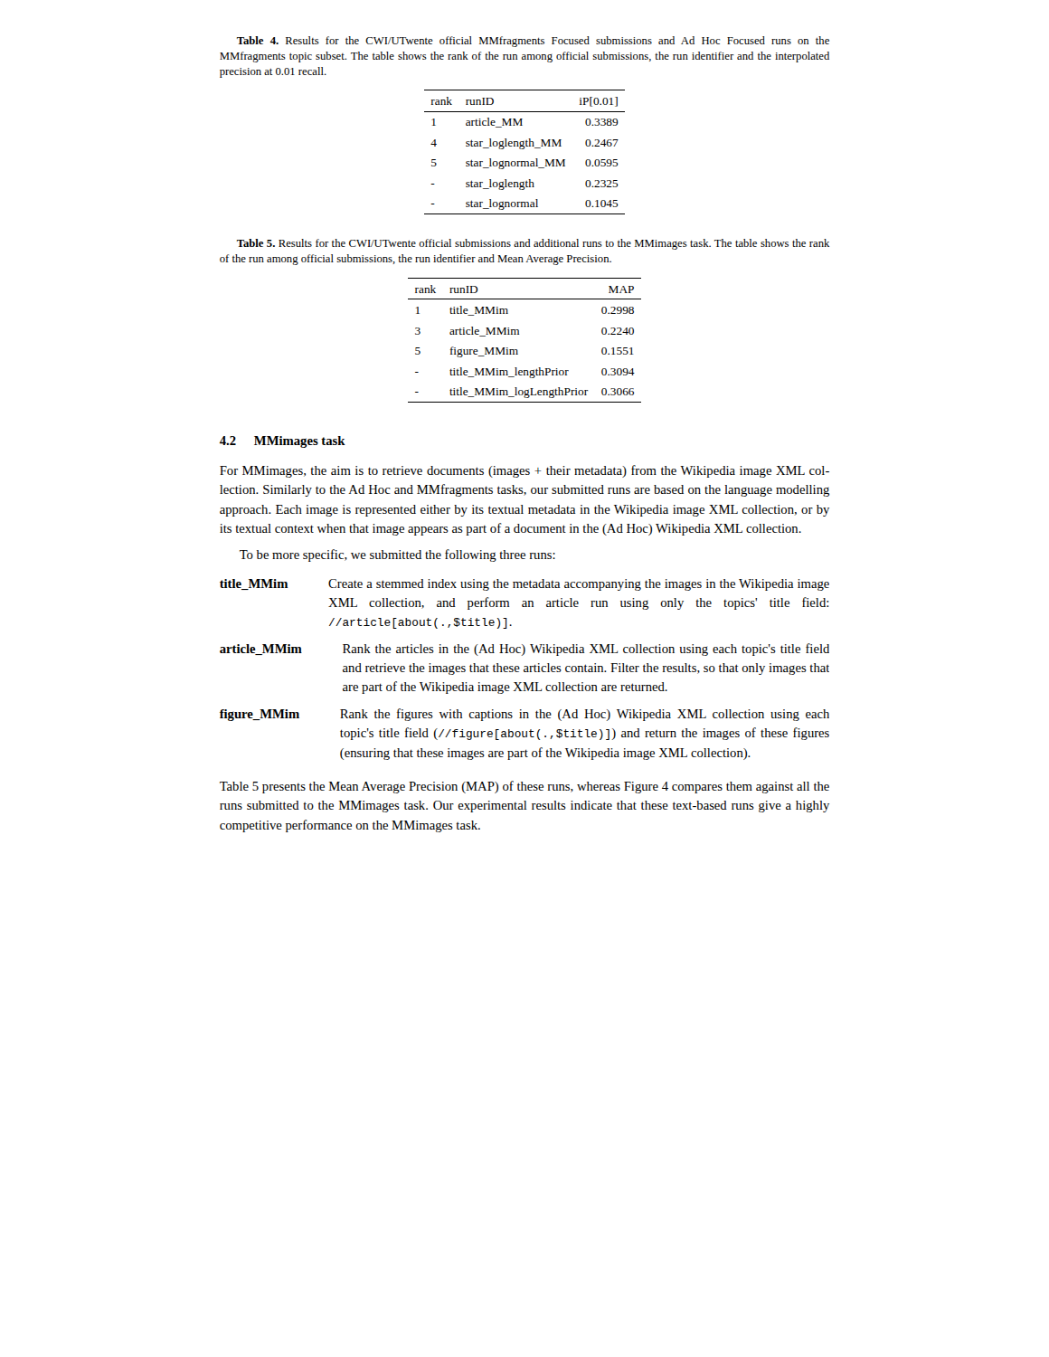Table 4. Results for the CWI/UTwente official MMfragments Focused submissions and Ad Hoc Focused runs on the MMfragments topic subset. The table shows the rank of the run among official submissions, the run identifier and the interpolated precision at 0.01 recall.
| rank | runID | iP[0.01] |
| --- | --- | --- |
| 1 | article_MM | 0.3389 |
| 4 | star_loglength_MM | 0.2467 |
| 5 | star_lognormal_MM | 0.0595 |
| - | star_loglength | 0.2325 |
| - | star_lognormal | 0.1045 |
Table 5. Results for the CWI/UTwente official submissions and additional runs to the MMimages task. The table shows the rank of the run among official submissions, the run identifier and Mean Average Precision.
| rank | runID | MAP |
| --- | --- | --- |
| 1 | title_MMim | 0.2998 |
| 3 | article_MMim | 0.2240 |
| 5 | figure_MMim | 0.1551 |
| - | title_MMim_lengthPrior | 0.3094 |
| - | title_MMim_logLengthPrior | 0.3066 |
4.2 MMimages task
For MMimages, the aim is to retrieve documents (images + their metadata) from the Wikipedia image XML collection. Similarly to the Ad Hoc and MMfragments tasks, our submitted runs are based on the language modelling approach. Each image is represented either by its textual metadata in the Wikipedia image XML collection, or by its textual context when that image appears as part of a document in the (Ad Hoc) Wikipedia XML collection.
To be more specific, we submitted the following three runs:
title_MMim
Create a stemmed index using the metadata accompanying the images in the Wikipedia image XML collection, and perform an article run using only the topics' title field: //article[about(.,$title)].
article_MMim
Rank the articles in the (Ad Hoc) Wikipedia XML collection using each topic's title field and retrieve the images that these articles contain. Filter the results, so that only images that are part of the Wikipedia image XML collection are returned.
figure_MMim
Rank the figures with captions in the (Ad Hoc) Wikipedia XML collection using each topic's title field (//figure[about(.,$title)]) and return the images of these figures (ensuring that these images are part of the Wikipedia image XML collection).
Table 5 presents the Mean Average Precision (MAP) of these runs, whereas Figure 4 compares them against all the runs submitted to the MMimages task. Our experimental results indicate that these text-based runs give a highly competitive performance on the MMimages task.